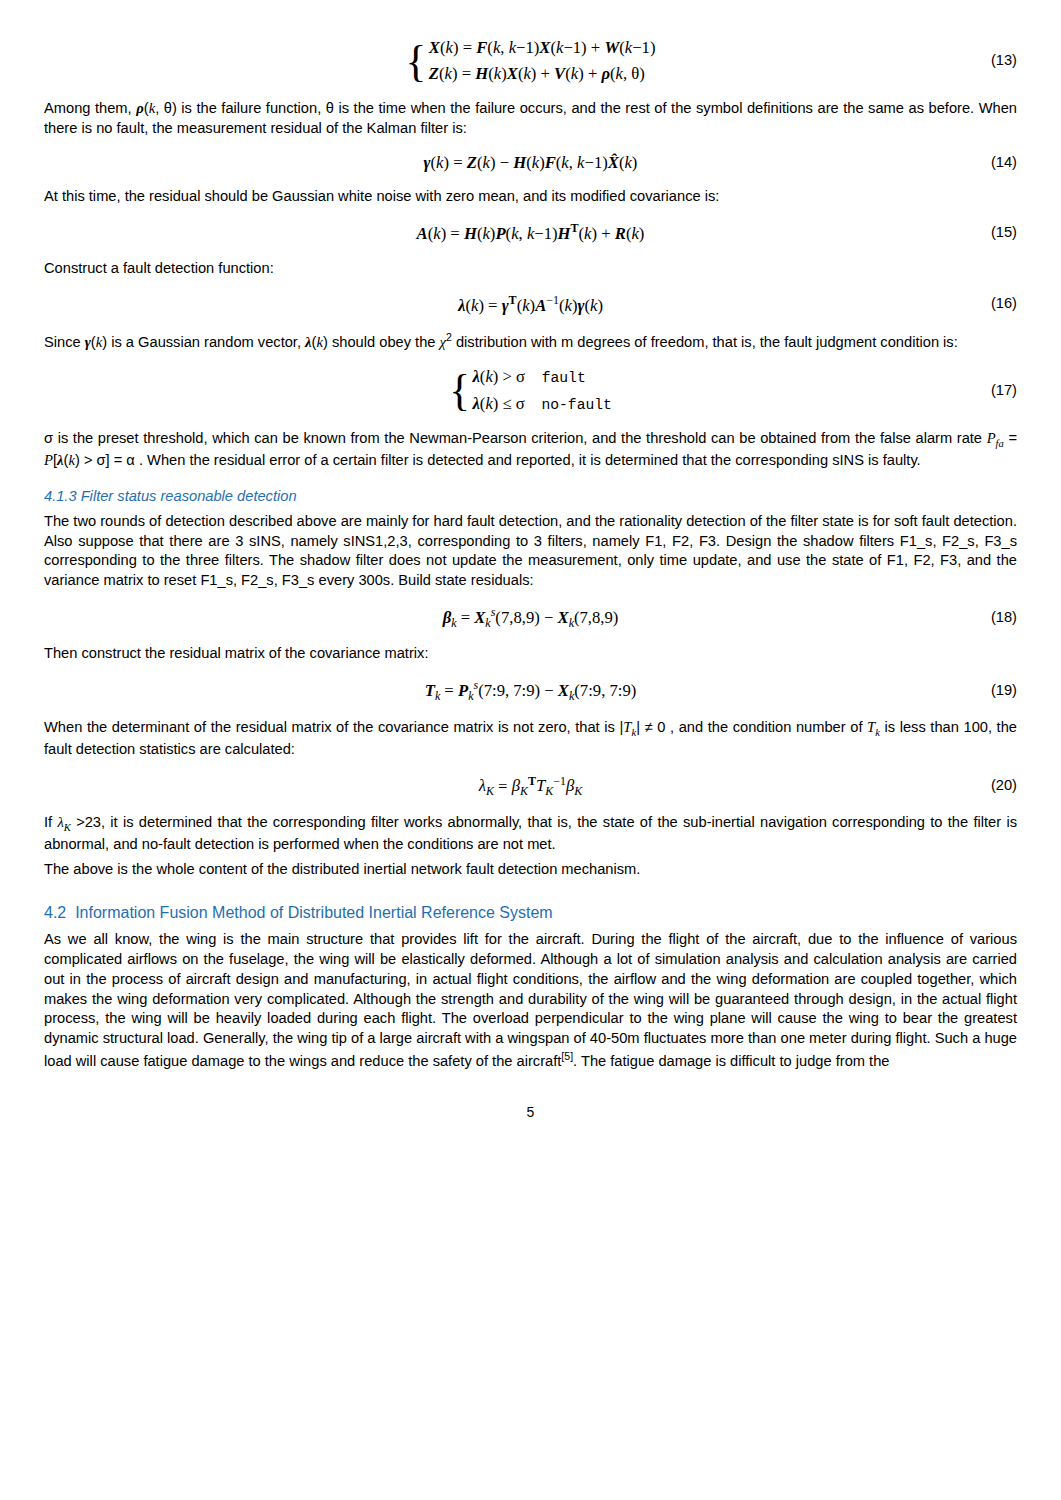{ X(k) = F(k, k−1)X(k−1) + W(k−1) Z(k) = H(k)X(k) + V(k) + ρ(k, θ)
(13)
Among them, ρ(k, θ) is the failure function, θ is the time when the failure occurs, and the rest of the symbol definitions are the same as before. When there is no fault, the measurement residual of the Kalman filter is:
γ(k) = Z(k) − H(k)F(k, k−1)X̂(k)
(14)
At this time, the residual should be Gaussian white noise with zero mean, and its modified covariance is:
A(k) = H(k)P(k, k−1)HT(k) + R(k)
(15)
Construct a fault detection function:
λ(k) = γT(k)A−1(k)γ(k)
(16)
Since γ(k) is a Gaussian random vector, λ(k) should obey the χ2 distribution with m degrees of freedom, that is, the fault judgment condition is:
{ λ(k) > σ fault λ(k) ≤ σ no-fault
(17)
σ is the preset threshold, which can be known from the Newman-Pearson criterion, and the threshold can be obtained from the false alarm rate Pfa = P[λ(k) > σ] = α . When the residual error of a certain filter is detected and reported, it is determined that the corresponding sINS is faulty.
4.1.3 Filter status reasonable detection
The two rounds of detection described above are mainly for hard fault detection, and the rationality detection of the filter state is for soft fault detection. Also suppose that there are 3 sINS, namely sINS1,2,3, corresponding to 3 filters, namely F1, F2, F3. Design the shadow filters F1_s, F2_s, F3_s corresponding to the three filters. The shadow filter does not update the measurement, only time update, and use the state of F1, F2, F3, and the variance matrix to reset F1_s, F2_s, F3_s every 300s. Build state residuals:
βk = Xks(7,8,9) − Xk(7,8,9)
(18)
Then construct the residual matrix of the covariance matrix:
Tk = Pks(7:9, 7:9) − Xk(7:9, 7:9)
(19)
When the determinant of the residual matrix of the covariance matrix is not zero, that is |Tk| ≠ 0 , and the condition number of Tk is less than 100, the fault detection statistics are calculated:
λK = βKTTK−1βK
(20)
If λK >23, it is determined that the corresponding filter works abnormally, that is, the state of the sub-inertial navigation corresponding to the filter is abnormal, and no-fault detection is performed when the conditions are not met.
The above is the whole content of the distributed inertial network fault detection mechanism.
4.2 Information Fusion Method of Distributed Inertial Reference System
As we all know, the wing is the main structure that provides lift for the aircraft. During the flight of the aircraft, due to the influence of various complicated airflows on the fuselage, the wing will be elastically deformed. Although a lot of simulation analysis and calculation analysis are carried out in the process of aircraft design and manufacturing, in actual flight conditions, the airflow and the wing deformation are coupled together, which makes the wing deformation very complicated. Although the strength and durability of the wing will be guaranteed through design, in the actual flight process, the wing will be heavily loaded during each flight. The overload perpendicular to the wing plane will cause the wing to bear the greatest dynamic structural load. Generally, the wing tip of a large aircraft with a wingspan of 40-50m fluctuates more than one meter during flight. Such a huge load will cause fatigue damage to the wings and reduce the safety of the aircraft[5]. The fatigue damage is difficult to judge from the
5